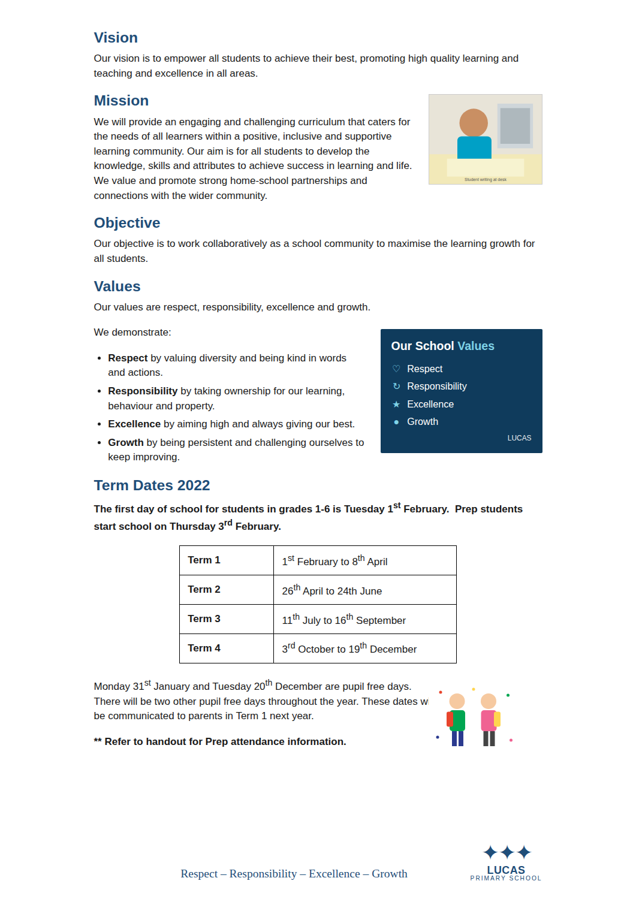Vision
Our vision is to empower all students to achieve their best, promoting high quality learning and teaching and excellence in all areas.
Mission
We will provide an engaging and challenging curriculum that caters for the needs of all learners within a positive, inclusive and supportive learning community. Our aim is for all students to develop the knowledge, skills and attributes to achieve success in learning and life. We value and promote strong home-school partnerships and connections with the wider community.
Objective
Our objective is to work collaboratively as a school community to maximise the learning growth for all students.
Values
Our values are respect, responsibility, excellence and growth.
Our School Values
♡ Respect
↻ Responsibility
★ Excellence
● Growth
LUCAS
We demonstrate:
Respect by valuing diversity and being kind in words and actions.
Responsibility by taking ownership for our learning, behaviour and property.
Excellence by aiming high and always giving our best.
Growth by being persistent and challenging ourselves to keep improving.
Term Dates 2022
The first day of school for students in grades 1-6 is Tuesday 1st February. Prep students start school on Thursday 3rd February.
| Term 1 | 1 st February to 8 th April |
| Term 2 | 26 th April to 24th June |
| Term 3 | 11 th July to 16 th September |
| Term 4 | 3 rd October to 19 th December |
Monday 31st January and Tuesday 20th December are pupil free days. There will be two other pupil free days throughout the year. These dates will be communicated to parents in Term 1 next year.
** Refer to handout for Prep attendance information.
Respect – Responsibility – Excellence – Growth
✦✦✦
LUCAS
PRIMARY SCHOOL